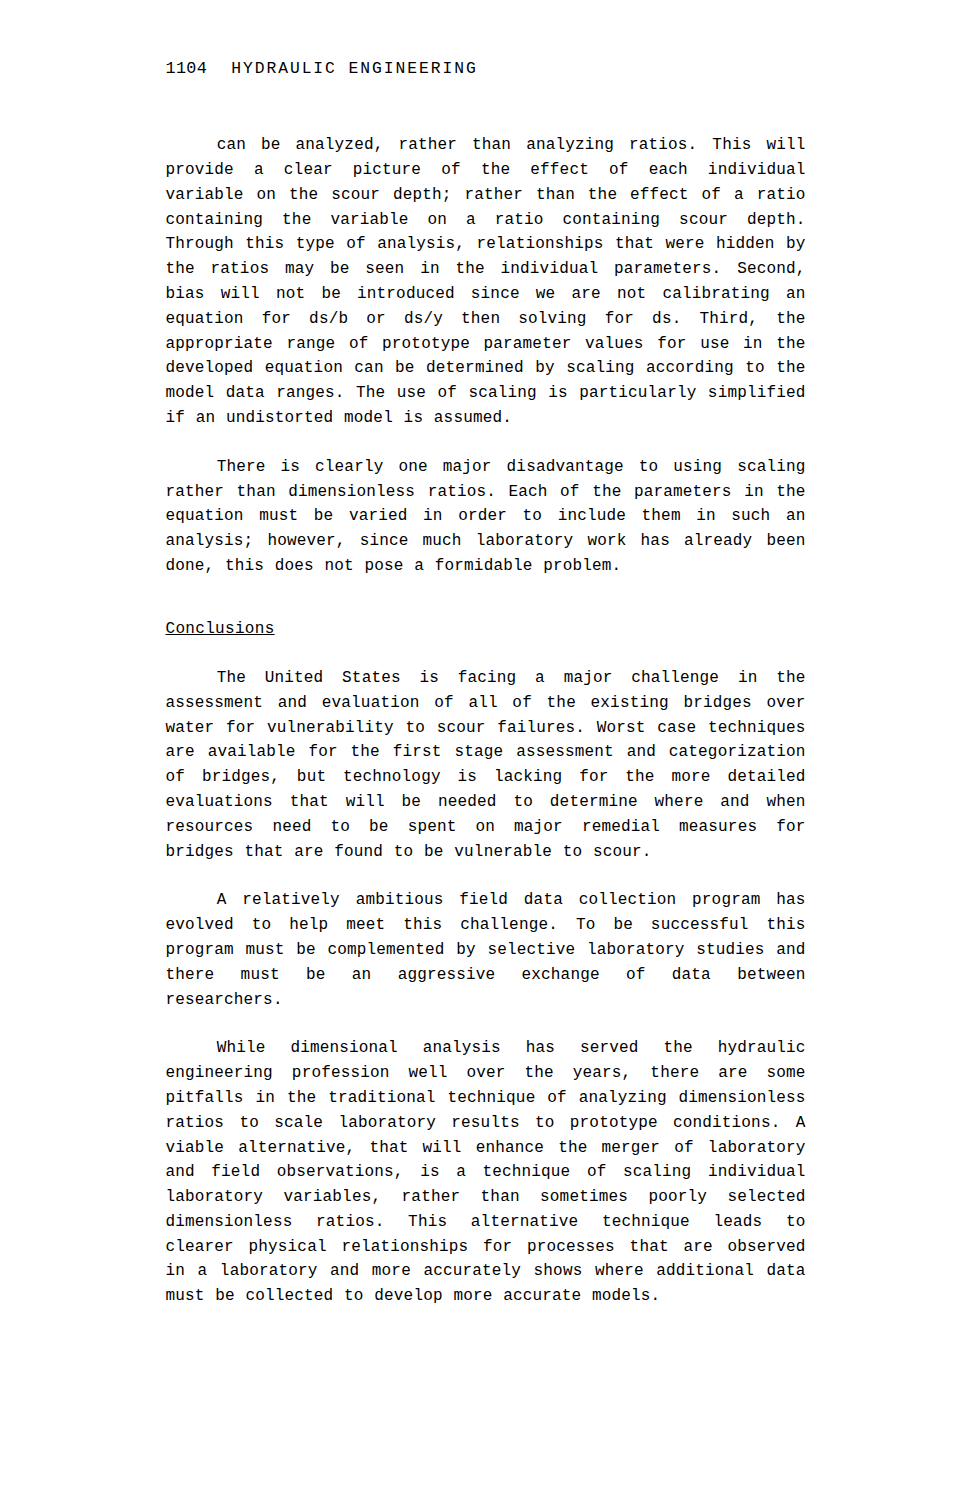1104 HYDRAULIC ENGINEERING
can be analyzed, rather than analyzing ratios. This will provide a clear picture of the effect of each individual variable on the scour depth; rather than the effect of a ratio containing the variable on a ratio containing scour depth. Through this type of analysis, relationships that were hidden by the ratios may be seen in the individual parameters. Second, bias will not be introduced since we are not calibrating an equation for ds/b or ds/y then solving for ds. Third, the appropriate range of prototype parameter values for use in the developed equation can be determined by scaling according to the model data ranges. The use of scaling is particularly simplified if an undistorted model is assumed.
There is clearly one major disadvantage to using scaling rather than dimensionless ratios. Each of the parameters in the equation must be varied in order to include them in such an analysis; however, since much laboratory work has already been done, this does not pose a formidable problem.
Conclusions
The United States is facing a major challenge in the assessment and evaluation of all of the existing bridges over water for vulnerability to scour failures. Worst case techniques are available for the first stage assessment and categorization of bridges, but technology is lacking for the more detailed evaluations that will be needed to determine where and when resources need to be spent on major remedial measures for bridges that are found to be vulnerable to scour.
A relatively ambitious field data collection program has evolved to help meet this challenge. To be successful this program must be complemented by selective laboratory studies and there must be an aggressive exchange of data between researchers.
While dimensional analysis has served the hydraulic engineering profession well over the years, there are some pitfalls in the traditional technique of analyzing dimensionless ratios to scale laboratory results to prototype conditions. A viable alternative, that will enhance the merger of laboratory and field observations, is a technique of scaling individual laboratory variables, rather than sometimes poorly selected dimensionless ratios. This alternative technique leads to clearer physical relationships for processes that are observed in a laboratory and more accurately shows where additional data must be collected to develop more accurate models.